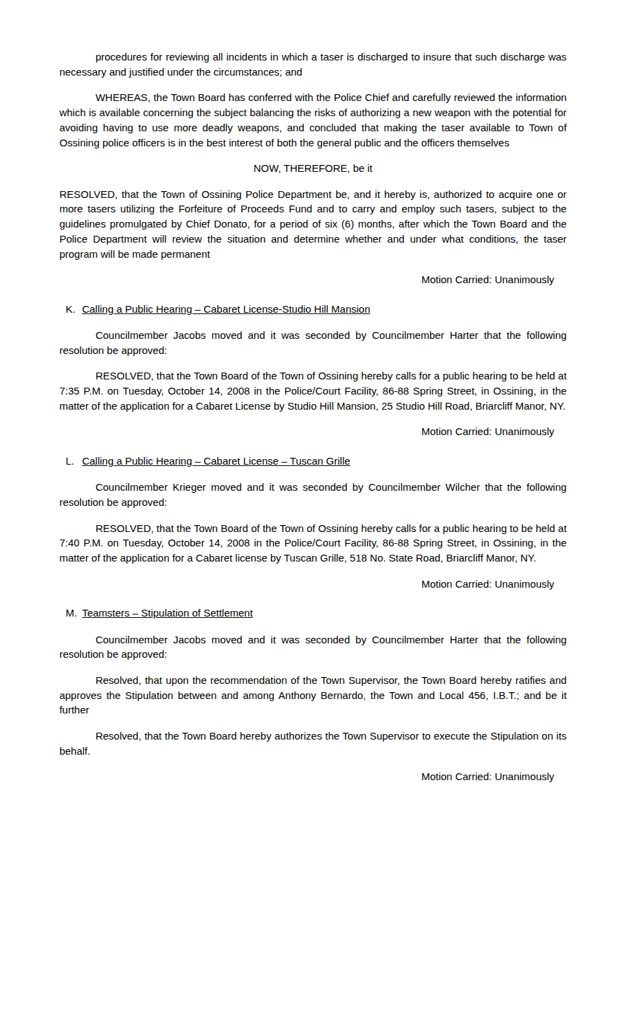procedures for reviewing all incidents in which a taser is discharged to insure that such discharge was necessary and justified under the circumstances; and
WHEREAS, the Town Board has conferred with the Police Chief and carefully reviewed the information which is available concerning the subject balancing the risks of authorizing a new weapon with the potential for avoiding having to use more deadly weapons, and concluded that making the taser available to Town of Ossining police officers is in the best interest of both the general public and the officers themselves
NOW, THEREFORE, be it
RESOLVED, that the Town of Ossining Police Department be, and it hereby is, authorized to acquire one or more tasers utilizing the Forfeiture of Proceeds Fund and to carry and employ such tasers, subject to the guidelines promulgated by Chief Donato, for a period of six (6) months, after which the Town Board and the Police Department will review the situation and determine whether and under what conditions, the taser program will be made permanent
Motion Carried: Unanimously
K. Calling a Public Hearing – Cabaret License-Studio Hill Mansion
Councilmember Jacobs moved and it was seconded by Councilmember Harter that the following resolution be approved:
RESOLVED, that the Town Board of the Town of Ossining hereby calls for a public hearing to be held at 7:35 P.M. on Tuesday, October 14, 2008 in the Police/Court Facility, 86-88 Spring Street, in Ossining, in the matter of the application for a Cabaret License by Studio Hill Mansion, 25 Studio Hill Road, Briarcliff Manor, NY.
Motion Carried: Unanimously
L. Calling a Public Hearing – Cabaret License – Tuscan Grille
Councilmember Krieger moved and it was seconded by Councilmember Wilcher that the following resolution be approved:
RESOLVED, that the Town Board of the Town of Ossining hereby calls for a public hearing to be held at 7:40 P.M. on Tuesday, October 14, 2008 in the Police/Court Facility, 86-88 Spring Street, in Ossining, in the matter of the application for a Cabaret license by Tuscan Grille, 518 No. State Road, Briarcliff Manor, NY.
Motion Carried: Unanimously
M. Teamsters – Stipulation of Settlement
Councilmember Jacobs moved and it was seconded by Councilmember Harter that the following resolution be approved:
Resolved, that upon the recommendation of the Town Supervisor, the Town Board hereby ratifies and approves the Stipulation between and among Anthony Bernardo, the Town and Local 456, I.B.T.; and be it further
Resolved, that the Town Board hereby authorizes the Town Supervisor to execute the Stipulation on its behalf.
Motion Carried: Unanimously